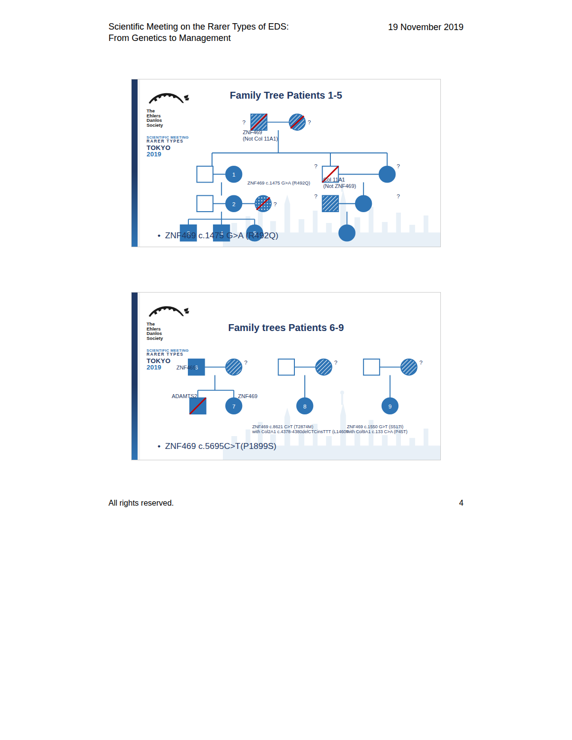Scientific Meeting on the Rarer Types of EDS:
From Genetics to Management
19 November 2019
The Ehlers Danlos Society
SCIENTIFIC MEETING
RARER TYPES
TOKYO
2019
Family Tree Patients 1-5
1 2 3 4 5 ? ? ? ? ? ? ?
ZNF469
(Not Col 11A1)
Col 11A1
(Not ZNF469)
ZNF469 c.1475 G>A (R492Q)
•ZNF469 c.1475 G>A (R492Q)
The Ehlers Danlos Society
SCIENTIFIC MEETING
RARER TYPES
TOKYO
2019
Family trees Patients 6-9
6 7 8 9 ? ? ?
ZNF469
ADAMTS2
ZNF469
ZNF469 c.8621 C>T (T2874M)
with Col2A1 c.4378-4380delCTCinsTTT (L1460F
ZNF469 c.1550 G>T (S517I)
with Col9A1 c.133 C>A (P45T)
•ZNF469 c.5695C>T(P1899S)
All rights reserved.
4